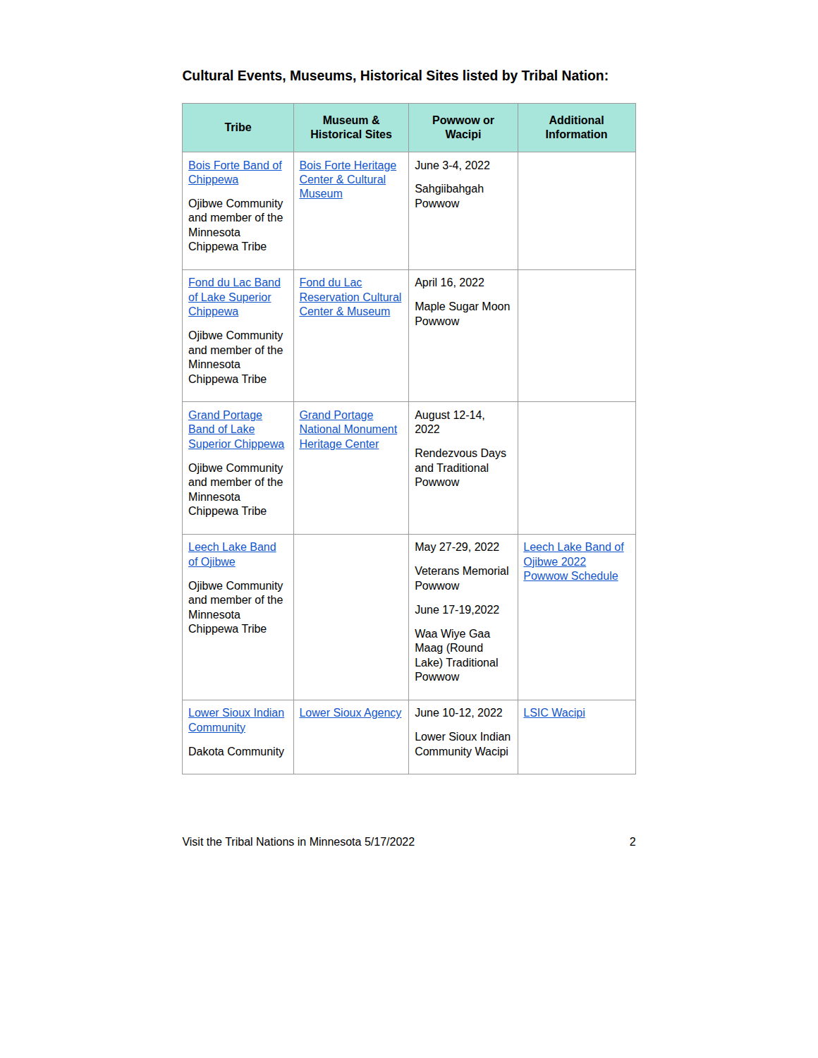Cultural Events, Museums, Historical Sites listed by Tribal Nation:
| Tribe | Museum & Historical Sites | Powwow or Wacipi | Additional Information |
| --- | --- | --- | --- |
| Bois Forte Band of Chippewa Ojibwe Community and member of the Minnesota Chippewa Tribe | Bois Forte Heritage Center & Cultural Museum | June 3-4, 2022 Sahgiibahgah Powwow | |
| Fond du Lac Band of Lake Superior Chippewa Ojibwe Community and member of the Minnesota Chippewa Tribe | Fond du Lac Reservation Cultural Center & Museum | April 16, 2022 Maple Sugar Moon Powwow | |
| Grand Portage Band of Lake Superior Chippewa Ojibwe Community and member of the Minnesota Chippewa Tribe | Grand Portage National Monument Heritage Center | August 12-14, 2022 Rendezvous Days and Traditional Powwow | |
| Leech Lake Band of Ojibwe Ojibwe Community and member of the Minnesota Chippewa Tribe | | May 27-29, 2022 Veterans Memorial Powwow June 17-19,2022 Waa Wiye Gaa Maag (Round Lake) Traditional Powwow | Leech Lake Band of Ojibwe 2022 Powwow Schedule |
| Lower Sioux Indian Community Dakota Community | Lower Sioux Agency | June 10-12, 2022 Lower Sioux Indian Community Wacipi | LSIC Wacipi |
Visit the Tribal Nations in Minnesota 5/17/2022
2